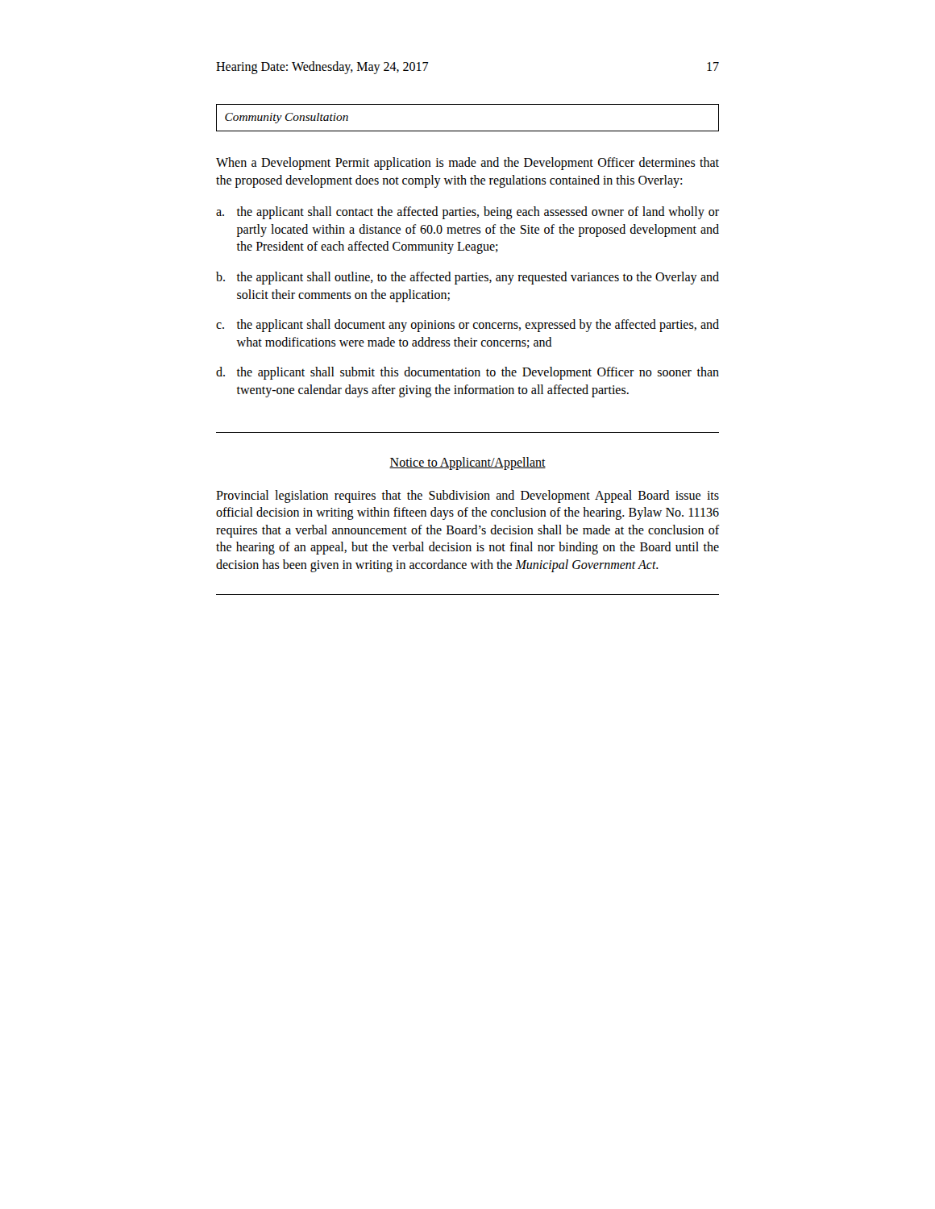Hearing Date: Wednesday, May 24, 2017
17
Community Consultation
When a Development Permit application is made and the Development Officer determines that the proposed development does not comply with the regulations contained in this Overlay:
a. the applicant shall contact the affected parties, being each assessed owner of land wholly or partly located within a distance of 60.0 metres of the Site of the proposed development and the President of each affected Community League;
b. the applicant shall outline, to the affected parties, any requested variances to the Overlay and solicit their comments on the application;
c. the applicant shall document any opinions or concerns, expressed by the affected parties, and what modifications were made to address their concerns; and
d. the applicant shall submit this documentation to the Development Officer no sooner than twenty-one calendar days after giving the information to all affected parties.
Notice to Applicant/Appellant
Provincial legislation requires that the Subdivision and Development Appeal Board issue its official decision in writing within fifteen days of the conclusion of the hearing. Bylaw No. 11136 requires that a verbal announcement of the Board’s decision shall be made at the conclusion of the hearing of an appeal, but the verbal decision is not final nor binding on the Board until the decision has been given in writing in accordance with the Municipal Government Act.